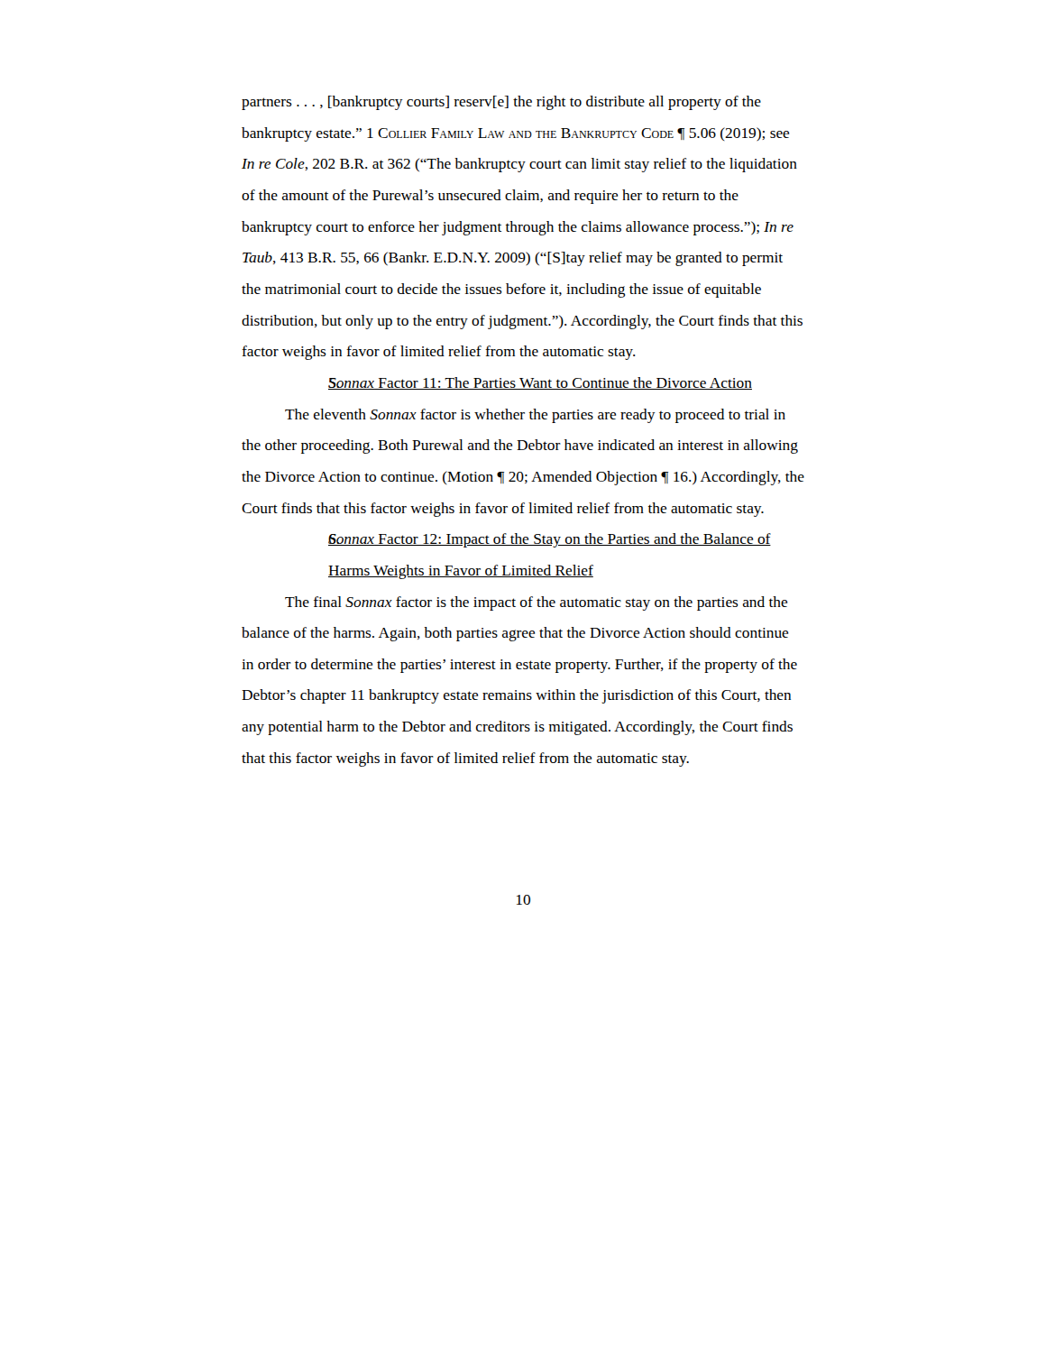partners . . . , [bankruptcy courts] reserv[e] the right to distribute all property of the bankruptcy estate.” 1 Collier Family Law and the Bankruptcy Code ¶ 5.06 (2019); see In re Cole, 202 B.R. at 362 (“The bankruptcy court can limit stay relief to the liquidation of the amount of the Purewal’s unsecured claim, and require her to return to the bankruptcy court to enforce her judgment through the claims allowance process.”); In re Taub, 413 B.R. 55, 66 (Bankr. E.D.N.Y. 2009) (“[S]tay relief may be granted to permit the matrimonial court to decide the issues before it, including the issue of equitable distribution, but only up to the entry of judgment.”). Accordingly, the Court finds that this factor weighs in favor of limited relief from the automatic stay.
5. Sonnax Factor 11: The Parties Want to Continue the Divorce Action
The eleventh Sonnax factor is whether the parties are ready to proceed to trial in the other proceeding. Both Purewal and the Debtor have indicated an interest in allowing the Divorce Action to continue. (Motion ¶ 20; Amended Objection ¶ 16.) Accordingly, the Court finds that this factor weighs in favor of limited relief from the automatic stay.
6. Sonnax Factor 12: Impact of the Stay on the Parties and the Balance of Harms Weights in Favor of Limited Relief
The final Sonnax factor is the impact of the automatic stay on the parties and the balance of the harms. Again, both parties agree that the Divorce Action should continue in order to determine the parties’ interest in estate property. Further, if the property of the Debtor’s chapter 11 bankruptcy estate remains within the jurisdiction of this Court, then any potential harm to the Debtor and creditors is mitigated. Accordingly, the Court finds that this factor weighs in favor of limited relief from the automatic stay.
10